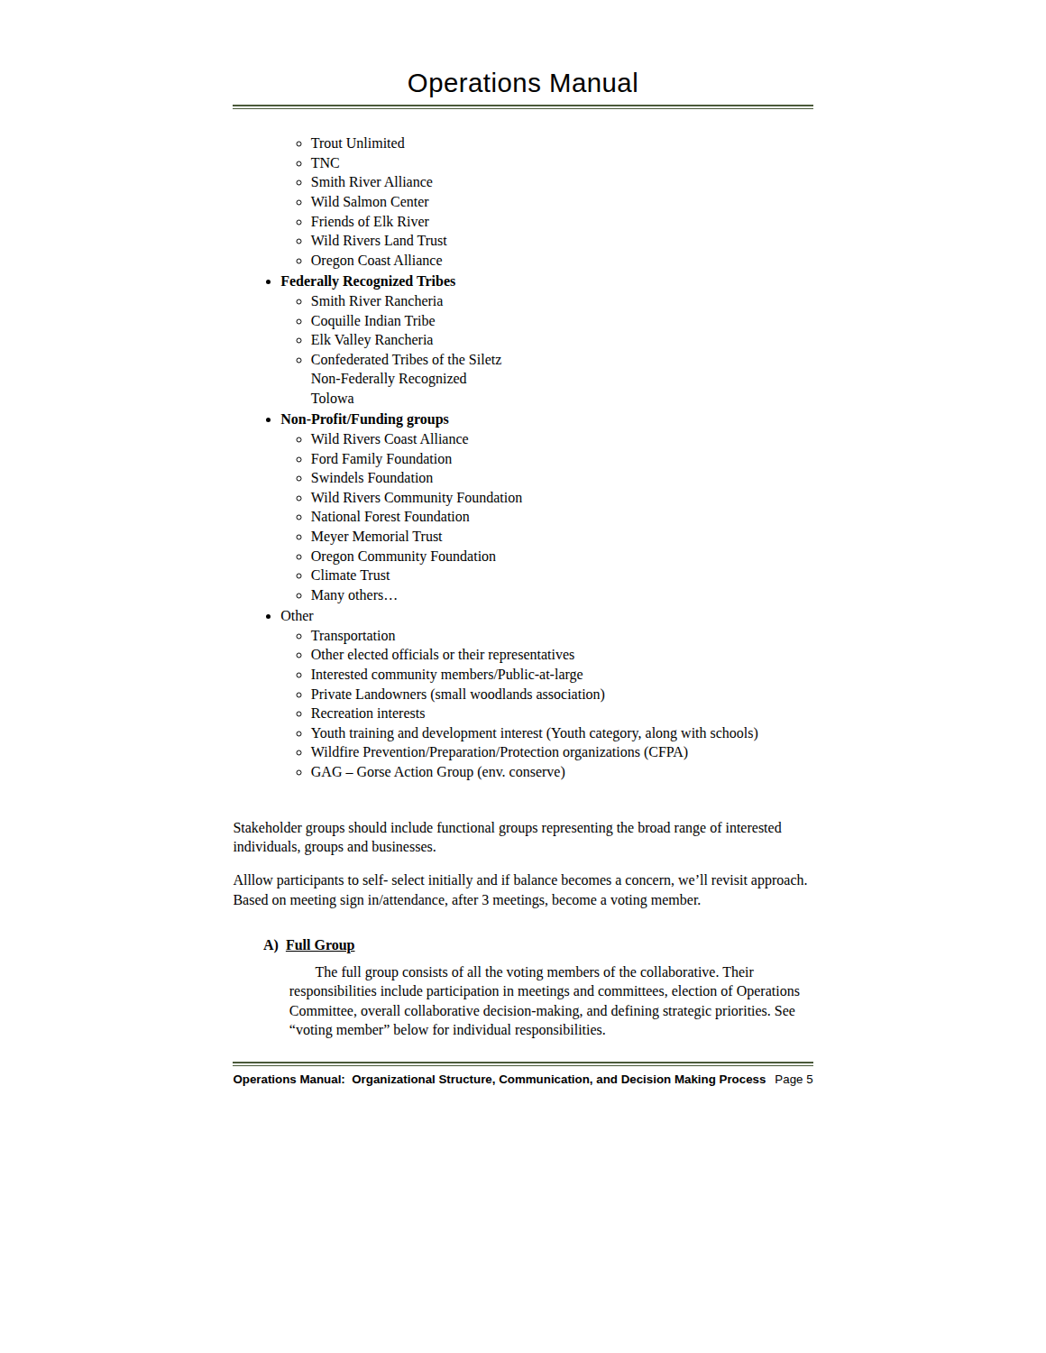Operations Manual
Trout Unlimited
TNC
Smith River Alliance
Wild Salmon Center
Friends of Elk River
Wild Rivers Land Trust
Oregon Coast Alliance
Federally Recognized Tribes
Smith River Rancheria
Coquille Indian Tribe
Elk Valley Rancheria
Confederated Tribes of the Siletz
Non-Federally Recognized
Tolowa
Non-Profit/Funding groups
Wild Rivers Coast Alliance
Ford Family Foundation
Swindels Foundation
Wild Rivers Community Foundation
National Forest Foundation
Meyer Memorial Trust
Oregon Community Foundation
Climate Trust
Many others…
Other
Transportation
Other elected officials or their representatives
Interested community members/Public-at-large
Private Landowners (small woodlands association)
Recreation interests
Youth training and development interest (Youth category, along with schools)
Wildfire Prevention/Preparation/Protection organizations (CFPA)
GAG – Gorse Action Group (env. conserve)
Stakeholder groups should include functional groups representing the broad range of interested individuals, groups and businesses.
Alllow participants to self- select initially and if balance becomes a concern, we’ll revisit approach. Based on meeting sign in/attendance, after 3 meetings, become a voting member.
A) Full Group
The full group consists of all the voting members of the collaborative. Their responsibilities include participation in meetings and committees, election of Operations Committee, overall collaborative decision-making, and defining strategic priorities. See “voting member” below for individual responsibilities.
Operations Manual: Organizational Structure, Communication, and Decision Making Process
Page 5